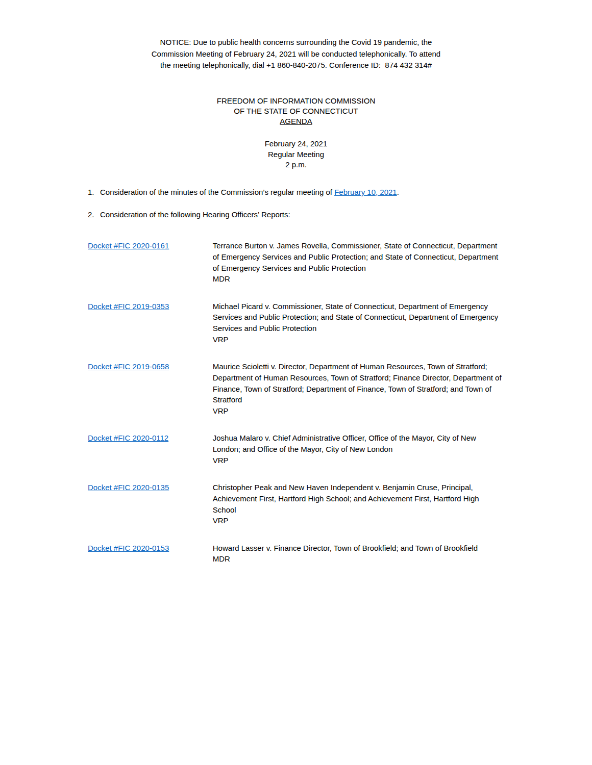NOTICE: Due to public health concerns surrounding the Covid 19 pandemic, the
Commission Meeting of February 24, 2021 will be conducted telephonically. To attend
the meeting telephonically, dial +1 860-840-2075. Conference ID: 874 432 314#
FREEDOM OF INFORMATION COMMISSION
OF THE STATE OF CONNECTICUT
AGENDA
February 24, 2021
Regular Meeting
2 p.m.
1. Consideration of the minutes of the Commission’s regular meeting of February 10, 2021.
2. Consideration of the following Hearing Officers’ Reports:
| Docket #FIC 2020-0161 | Terrance Burton v. James Rovella, Commissioner, State of Connecticut, Department of Emergency Services and Public Protection; and State of Connecticut, Department of Emergency Services and Public Protection MDR |
| Docket #FIC 2019-0353 | Michael Picard v. Commissioner, State of Connecticut, Department of Emergency Services and Public Protection; and State of Connecticut, Department of Emergency Services and Public Protection VRP |
| Docket #FIC 2019-0658 | Maurice Scioletti v. Director, Department of Human Resources, Town of Stratford; Department of Human Resources, Town of Stratford; Finance Director, Department of Finance, Town of Stratford; Department of Finance, Town of Stratford; and Town of Stratford VRP |
| Docket #FIC 2020-0112 | Joshua Malaro v. Chief Administrative Officer, Office of the Mayor, City of New London; and Office of the Mayor, City of New London VRP |
| Docket #FIC 2020-0135 | Christopher Peak and New Haven Independent v. Benjamin Cruse, Principal, Achievement First, Hartford High School; and Achievement First, Hartford High School VRP |
| Docket #FIC 2020-0153 | Howard Lasser v. Finance Director, Town of Brookfield; and Town of Brookfield MDR |